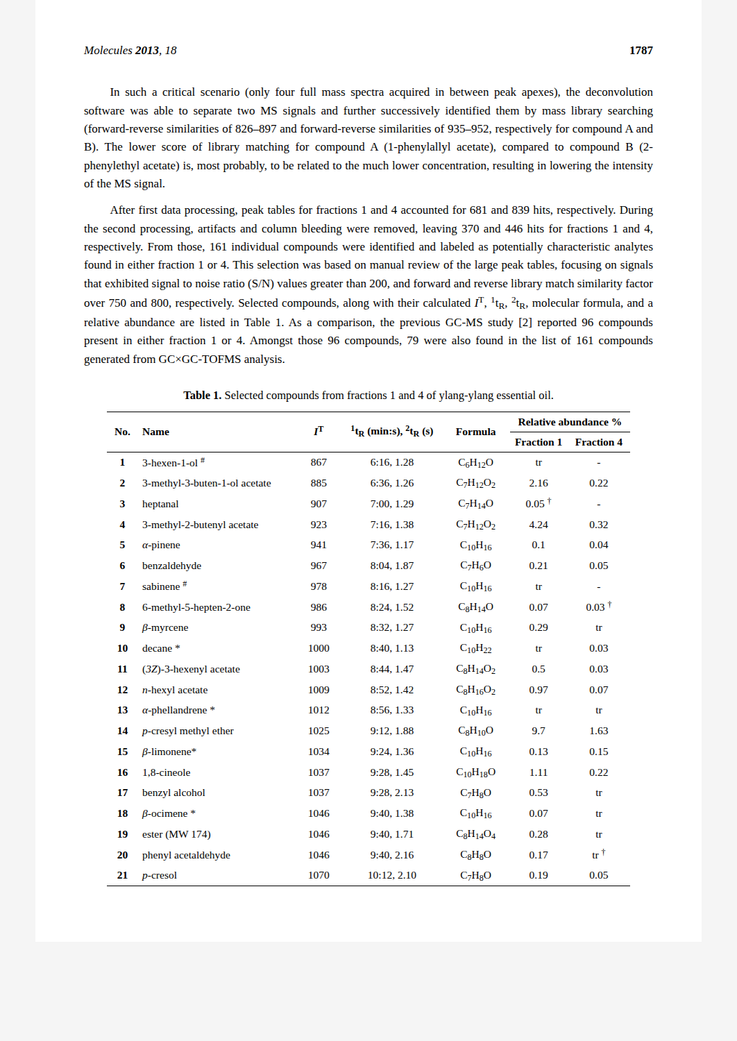Molecules 2013, 18 1787
In such a critical scenario (only four full mass spectra acquired in between peak apexes), the deconvolution software was able to separate two MS signals and further successively identified them by mass library searching (forward-reverse similarities of 826–897 and forward-reverse similarities of 935–952, respectively for compound A and B). The lower score of library matching for compound A (1-phenylallyl acetate), compared to compound B (2-phenylethyl acetate) is, most probably, to be related to the much lower concentration, resulting in lowering the intensity of the MS signal.
After first data processing, peak tables for fractions 1 and 4 accounted for 681 and 839 hits, respectively. During the second processing, artifacts and column bleeding were removed, leaving 370 and 446 hits for fractions 1 and 4, respectively. From those, 161 individual compounds were identified and labeled as potentially characteristic analytes found in either fraction 1 or 4. This selection was based on manual review of the large peak tables, focusing on signals that exhibited signal to noise ratio (S/N) values greater than 200, and forward and reverse library match similarity factor over 750 and 800, respectively. Selected compounds, along with their calculated IT, 1tR, 2tR, molecular formula, and a relative abundance are listed in Table 1. As a comparison, the previous GC-MS study [2] reported 96 compounds present in either fraction 1 or 4. Amongst those 96 compounds, 79 were also found in the list of 161 compounds generated from GC×GC-TOFMS analysis.
Table 1. Selected compounds from fractions 1 and 4 of ylang-ylang essential oil.
| No. | Name | I T | 1 t R (min:s), 2 t R (s) | Formula | Relative abundance % |
| --- | --- | --- | --- | --- | --- |
| Fraction 1 | Fraction 4 |
| 1 | 3-hexen-1-ol # | 867 | 6:16, 1.28 | C 6 H 12 O | tr | - |
| 2 | 3-methyl-3-buten-1-ol acetate | 885 | 6:36, 1.26 | C 7 H 12 O 2 | 2.16 | 0.22 |
| 3 | heptanal | 907 | 7:00, 1.29 | C 7 H 14 O | 0.05 † | - |
| 4 | 3-methyl-2-butenyl acetate | 923 | 7:16, 1.38 | C 7 H 12 O 2 | 4.24 | 0.32 |
| 5 | α -pinene | 941 | 7:36, 1.17 | C 10 H 16 | 0.1 | 0.04 |
| 6 | benzaldehyde | 967 | 8:04, 1.87 | C 7 H 6 O | 0.21 | 0.05 |
| 7 | sabinene # | 978 | 8:16, 1.27 | C 10 H 16 | tr | - |
| 8 | 6-methyl-5-hepten-2-one | 986 | 8:24, 1.52 | C 8 H 14 O | 0.07 | 0.03 † |
| 9 | β -myrcene | 993 | 8:32, 1.27 | C 10 H 16 | 0.29 | tr |
| 10 | decane * | 1000 | 8:40, 1.13 | C 10 H 22 | tr | 0.03 |
| 11 | ( 3Z )-3-hexenyl acetate | 1003 | 8:44, 1.47 | C 8 H 14 O 2 | 0.5 | 0.03 |
| 12 | n -hexyl acetate | 1009 | 8:52, 1.42 | C 8 H 16 O 2 | 0.97 | 0.07 |
| 13 | α -phellandrene * | 1012 | 8:56, 1.33 | C 10 H 16 | tr | tr |
| 14 | p -cresyl methyl ether | 1025 | 9:12, 1.88 | C 8 H 10 O | 9.7 | 1.63 |
| 15 | β -limonene* | 1034 | 9:24, 1.36 | C 10 H 16 | 0.13 | 0.15 |
| 16 | 1,8-cineole | 1037 | 9:28, 1.45 | C 10 H 18 O | 1.11 | 0.22 |
| 17 | benzyl alcohol | 1037 | 9:28, 2.13 | C 7 H 8 O | 0.53 | tr |
| 18 | β -ocimene * | 1046 | 9:40, 1.38 | C 10 H 16 | 0.07 | tr |
| 19 | ester (MW 174) | 1046 | 9:40, 1.71 | C 8 H 14 O 4 | 0.28 | tr |
| 20 | phenyl acetaldehyde | 1046 | 9:40, 2.16 | C 8 H 8 O | 0.17 | tr † |
| 21 | p -cresol | 1070 | 10:12, 2.10 | C 7 H 8 O | 0.19 | 0.05 |